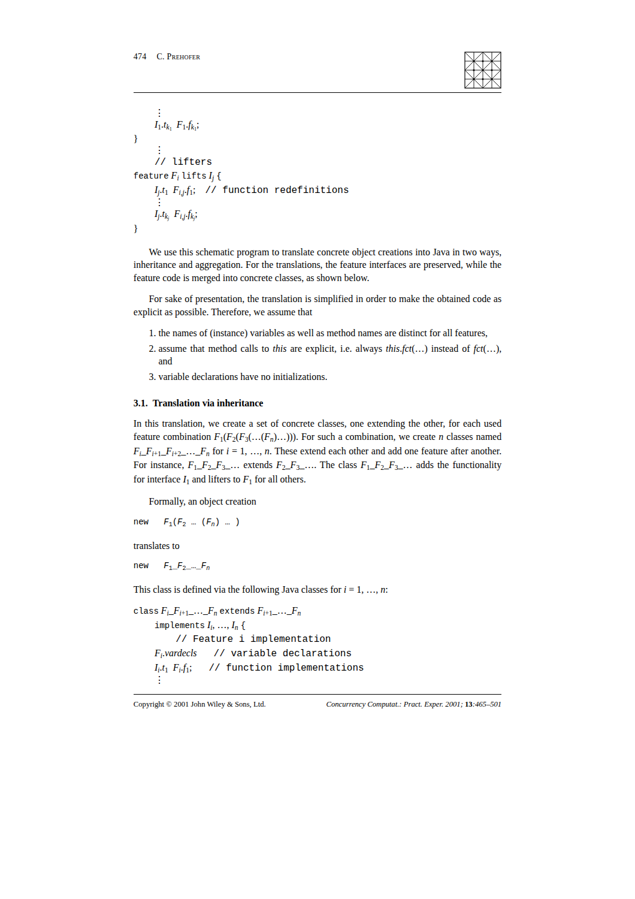474 C. Prehofer
⋮
I1.tk1 F1.fk1;
}
⋮
// lifters
feature Fi lifts Ij {
Ij.t1 Fi,j.f1; // function redefinitions
⋮
Ij.tkj Fi,j.fkj;
}
We use this schematic program to translate concrete object creations into Java in two ways, inheritance and aggregation. For the translations, the feature interfaces are preserved, while the feature code is merged into concrete classes, as shown below.
For sake of presentation, the translation is simplified in order to make the obtained code as explicit as possible. Therefore, we assume that
the names of (instance) variables as well as method names are distinct for all features,
assume that method calls to this are explicit, i.e. always this.fct(…) instead of fct(…), and
variable declarations have no initializations.
3.1. Translation via inheritance
In this translation, we create a set of concrete classes, one extending the other, for each used feature combination F1(F2(F3(…(Fn)…))). For such a combination, we create n classes named Fi_Fi+1_Fi+2_…_Fn for i = 1, …, n. These extend each other and add one feature after another. For instance, F1_F2_F3_… extends F2_F3_…. The class F1_F2_F3_… adds the functionality for interface I1 and lifters to F1 for all others.
Formally, an object creation
new   F1(F2 … (Fn) … )
translates to
new   F1_F2_…_Fn
This class is defined via the following Java classes for i = 1, …, n:
class Fi_Fi+1_…_Fn extends Fi+1_…_Fn
implements Ii, …, In {
// Feature i implementation
Fi.vardecls // variable declarations
Ii.t1 Fi.f1; // function implementations
⋮
Copyright © 2001 John Wiley & Sons, Ltd.
Concurrency Computat.: Pract. Exper. 2001; 13:465–501